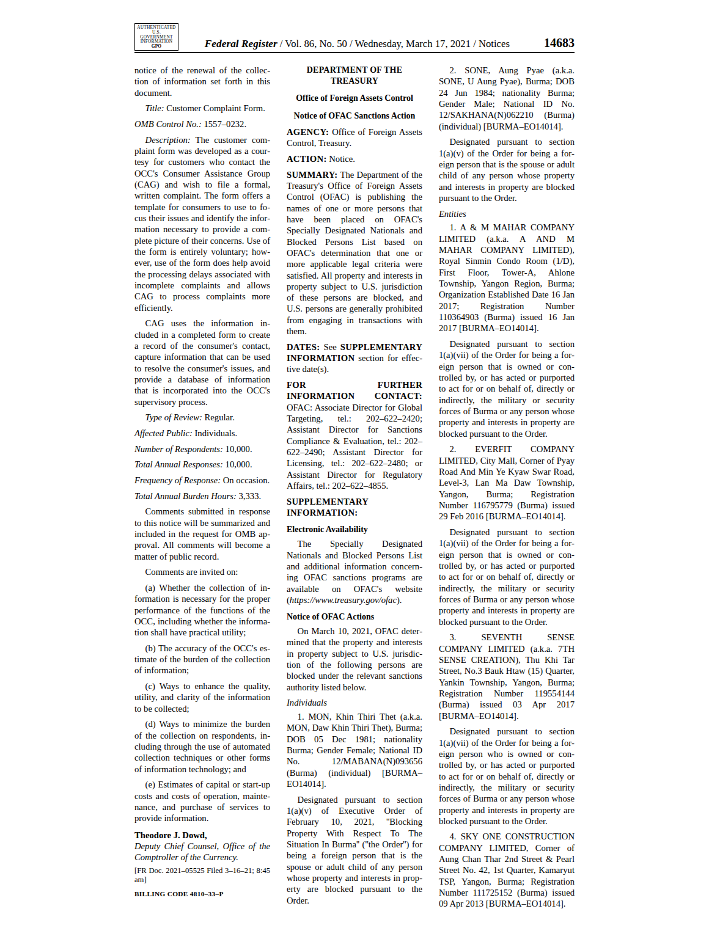AUTHENTICATED
U.S. GOVERNMENT
INFORMATION
GPO
Federal Register / Vol. 86, No. 50 / Wednesday, March 17, 2021 / Notices
14683
notice of the renewal of the collection of information set forth in this document.
Title: Customer Complaint Form.
OMB Control No.: 1557–0232.
Description: The customer complaint form was developed as a courtesy for customers who contact the OCC's Consumer Assistance Group (CAG) and wish to file a formal, written complaint. The form offers a template for consumers to use to focus their issues and identify the information necessary to provide a complete picture of their concerns. Use of the form is entirely voluntary; however, use of the form does help avoid the processing delays associated with incomplete complaints and allows CAG to process complaints more efficiently.
CAG uses the information included in a completed form to create a record of the consumer's contact, capture information that can be used to resolve the consumer's issues, and provide a database of information that is incorporated into the OCC's supervisory process.
Type of Review: Regular.
Affected Public: Individuals.
Number of Respondents: 10,000.
Total Annual Responses: 10,000.
Frequency of Response: On occasion.
Total Annual Burden Hours: 3,333.
Comments submitted in response to this notice will be summarized and included in the request for OMB approval. All comments will become a matter of public record.
Comments are invited on:
(a) Whether the collection of information is necessary for the proper performance of the functions of the OCC, including whether the information shall have practical utility;
(b) The accuracy of the OCC's estimate of the burden of the collection of information;
(c) Ways to enhance the quality, utility, and clarity of the information to be collected;
(d) Ways to minimize the burden of the collection on respondents, including through the use of automated collection techniques or other forms of information technology; and
(e) Estimates of capital or start-up costs and costs of operation, maintenance, and purchase of services to provide information.
Theodore J. Dowd,
Deputy Chief Counsel, Office of the Comptroller of the Currency.
[FR Doc. 2021–05525 Filed 3–16–21; 8:45 am]
BILLING CODE 4810–33–P
DEPARTMENT OF THE TREASURY
Office of Foreign Assets Control
Notice of OFAC Sanctions Action
AGENCY: Office of Foreign Assets Control, Treasury.
ACTION: Notice.
SUMMARY: The Department of the Treasury's Office of Foreign Assets Control (OFAC) is publishing the names of one or more persons that have been placed on OFAC's Specially Designated Nationals and Blocked Persons List based on OFAC's determination that one or more applicable legal criteria were satisfied. All property and interests in property subject to U.S. jurisdiction of these persons are blocked, and U.S. persons are generally prohibited from engaging in transactions with them.
DATES: See SUPPLEMENTARY INFORMATION section for effective date(s).
FOR FURTHER INFORMATION CONTACT: OFAC: Associate Director for Global Targeting, tel.: 202–622–2420; Assistant Director for Sanctions Compliance & Evaluation, tel.: 202–622–2490; Assistant Director for Licensing, tel.: 202–622–2480; or Assistant Director for Regulatory Affairs, tel.: 202–622–4855.
SUPPLEMENTARY INFORMATION:
Electronic Availability
The Specially Designated Nationals and Blocked Persons List and additional information concerning OFAC sanctions programs are available on OFAC's website (https://www.treasury.gov/ofac).
Notice of OFAC Actions
On March 10, 2021, OFAC determined that the property and interests in property subject to U.S. jurisdiction of the following persons are blocked under the relevant sanctions authority listed below.
Individuals
1. MON, Khin Thiri Thet (a.k.a. MON, Daw Khin Thiri Thet), Burma; DOB 05 Dec 1981; nationality Burma; Gender Female; National ID No. 12/MABANA(N)093656 (Burma) (individual) [BURMA–EO14014].
Designated pursuant to section 1(a)(v) of Executive Order of February 10, 2021, ''Blocking Property With Respect To The Situation In Burma'' (''the Order'') for being a foreign person that is the spouse or adult child of any person whose property and interests in property are blocked pursuant to the Order.
2. SONE, Aung Pyae (a.k.a. SONE, U Aung Pyae), Burma; DOB 24 Jun 1984; nationality Burma; Gender Male; National ID No. 12/SAKHANA(N)062210 (Burma) (individual) [BURMA–EO14014].
Designated pursuant to section 1(a)(v) of the Order for being a foreign person that is the spouse or adult child of any person whose property and interests in property are blocked pursuant to the Order.
Entities
1. A & M MAHAR COMPANY LIMITED (a.k.a. A AND M MAHAR COMPANY LIMITED), Royal Sinmin Condo Room (1/D), First Floor, Tower-A, Ahlone Township, Yangon Region, Burma; Organization Established Date 16 Jan 2017; Registration Number 110364903 (Burma) issued 16 Jan 2017 [BURMA–EO14014].
Designated pursuant to section 1(a)(vii) of the Order for being a foreign person that is owned or controlled by, or has acted or purported to act for or on behalf of, directly or indirectly, the military or security forces of Burma or any person whose property and interests in property are blocked pursuant to the Order.
2. EVERFIT COMPANY LIMITED, City Mall, Corner of Pyay Road And Min Ye Kyaw Swar Road, Level-3, Lan Ma Daw Township, Yangon, Burma; Registration Number 116795779 (Burma) issued 29 Feb 2016 [BURMA–EO14014].
Designated pursuant to section 1(a)(vii) of the Order for being a foreign person that is owned or controlled by, or has acted or purported to act for or on behalf of, directly or indirectly, the military or security forces of Burma or any person whose property and interests in property are blocked pursuant to the Order.
3. SEVENTH SENSE COMPANY LIMITED (a.k.a. 7TH SENSE CREATION), Thu Khi Tar Street, No.3 Bauk Htaw (15) Quarter, Yankin Township, Yangon, Burma; Registration Number 119554144 (Burma) issued 03 Apr 2017 [BURMA–EO14014].
Designated pursuant to section 1(a)(vii) of the Order for being a foreign person who is owned or controlled by, or has acted or purported to act for or on behalf of, directly or indirectly, the military or security forces of Burma or any person whose property and interests in property are blocked pursuant to the Order.
4. SKY ONE CONSTRUCTION COMPANY LIMITED, Corner of Aung Chan Thar 2nd Street & Pearl Street No. 42, 1st Quarter, Kamaryut TSP, Yangon, Burma; Registration Number 111725152 (Burma) issued 09 Apr 2013 [BURMA–EO14014].